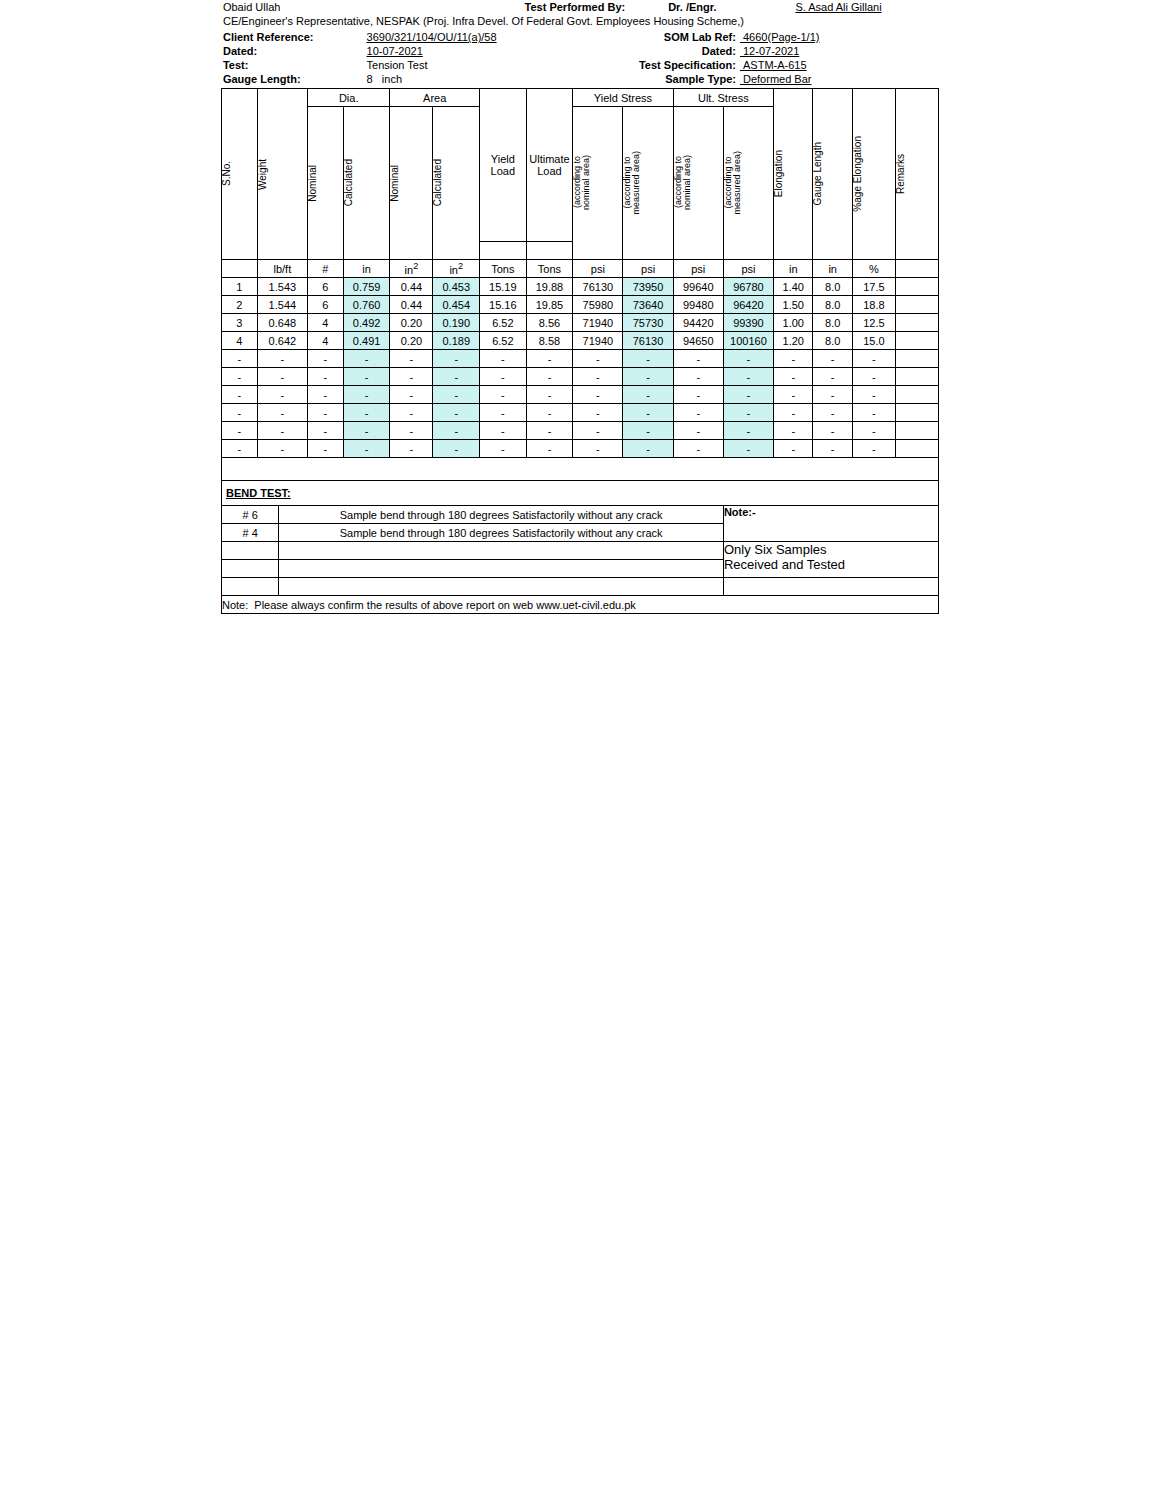| Obaid Ullah | Test Performed By: | Dr. /Engr. | S. Asad Ali Gillani |
| CE/Engineer's Representative, NESPAK (Proj. Infra Devel. Of Federal Govt. Employees Housing Scheme,) |
| Client Reference: | 3690/321/104/OU/11(a)/58 | SOM Lab Ref: | 4660(Page-1/1) |
| Dated: | 10-07-2021 | Dated: | 12-07-2021 |
| Test: | Tension Test | Test Specification: | ASTM-A-615 |
| Gauge Length: | 8 inch | Sample Type: | Deformed Bar |
| S.No. | Weight | Dia. | Area | Yield Load | Ultimate Load | Yield Stress | Ult. Stress | Elongation | Gauge Length | %age Elongation | Remarks |
| Nominal | Calculated | Nominal | Calculated | (according to nominal area) | (according to measured area) | (according to nominal area) | (according to measured area) |
| | lb/ft | # | in | in 2 | in 2 | Tons | Tons | psi | psi | psi | psi | in | in | % | |
| 1 | 1.543 | 6 | 0.759 | 0.44 | 0.453 | 15.19 | 19.88 | 76130 | 73950 | 99640 | 96780 | 1.40 | 8.0 | 17.5 | |
| 2 | 1.544 | 6 | 0.760 | 0.44 | 0.454 | 15.16 | 19.85 | 75980 | 73640 | 99480 | 96420 | 1.50 | 8.0 | 18.8 | |
| 3 | 0.648 | 4 | 0.492 | 0.20 | 0.190 | 6.52 | 8.56 | 71940 | 75730 | 94420 | 99390 | 1.00 | 8.0 | 12.5 | |
| 4 | 0.642 | 4 | 0.491 | 0.20 | 0.189 | 6.52 | 8.58 | 71940 | 76130 | 94650 | 100160 | 1.20 | 8.0 | 15.0 | |
| - | - | - | - | - | - | - | - | - | - | - | - | - | - | - | |
| - | - | - | - | - | - | - | - | - | - | - | - | - | - | - | |
| - | - | - | - | - | - | - | - | - | - | - | - | - | - | - | |
| - | - | - | - | - | - | - | - | - | - | - | - | - | - | - | |
| - | - | - | - | - | - | - | - | - | - | - | - | - | - | - | |
| - | - | - | - | - | - | - | - | - | - | - | - | - | - | - | |
| BEND TEST: |
| # 6 | Sample bend through 180 degrees Satisfactorily without any crack | Note:- |
| # 4 | Sample bend through 180 degrees Satisfactorily without any crack |
| | | Only Six Samples Received and Tested |
| Note: Please always confirm the results of above report on web www.uet-civil.edu.pk |